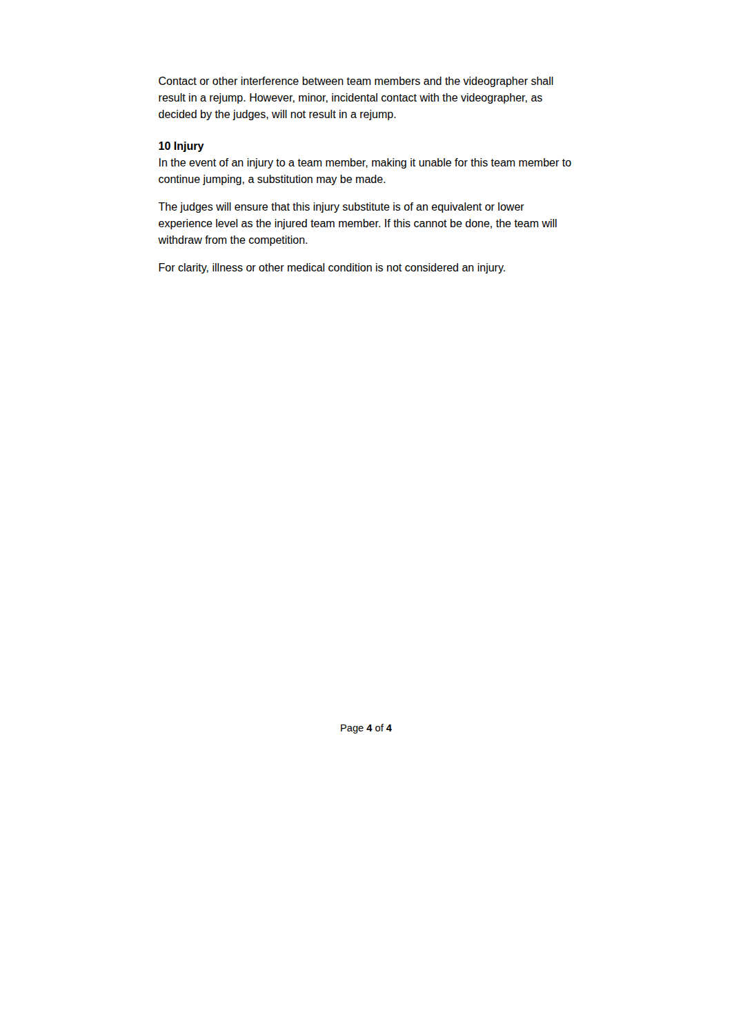Contact or other interference between team members and the videographer shall result in a rejump. However, minor, incidental contact with the videographer, as decided by the judges, will not result in a rejump.
10 Injury
In the event of an injury to a team member, making it unable for this team member to continue jumping, a substitution may be made.
The judges will ensure that this injury substitute is of an equivalent or lower experience level as the injured team member. If this cannot be done, the team will withdraw from the competition.
For clarity, illness or other medical condition is not considered an injury.
Page 4 of 4